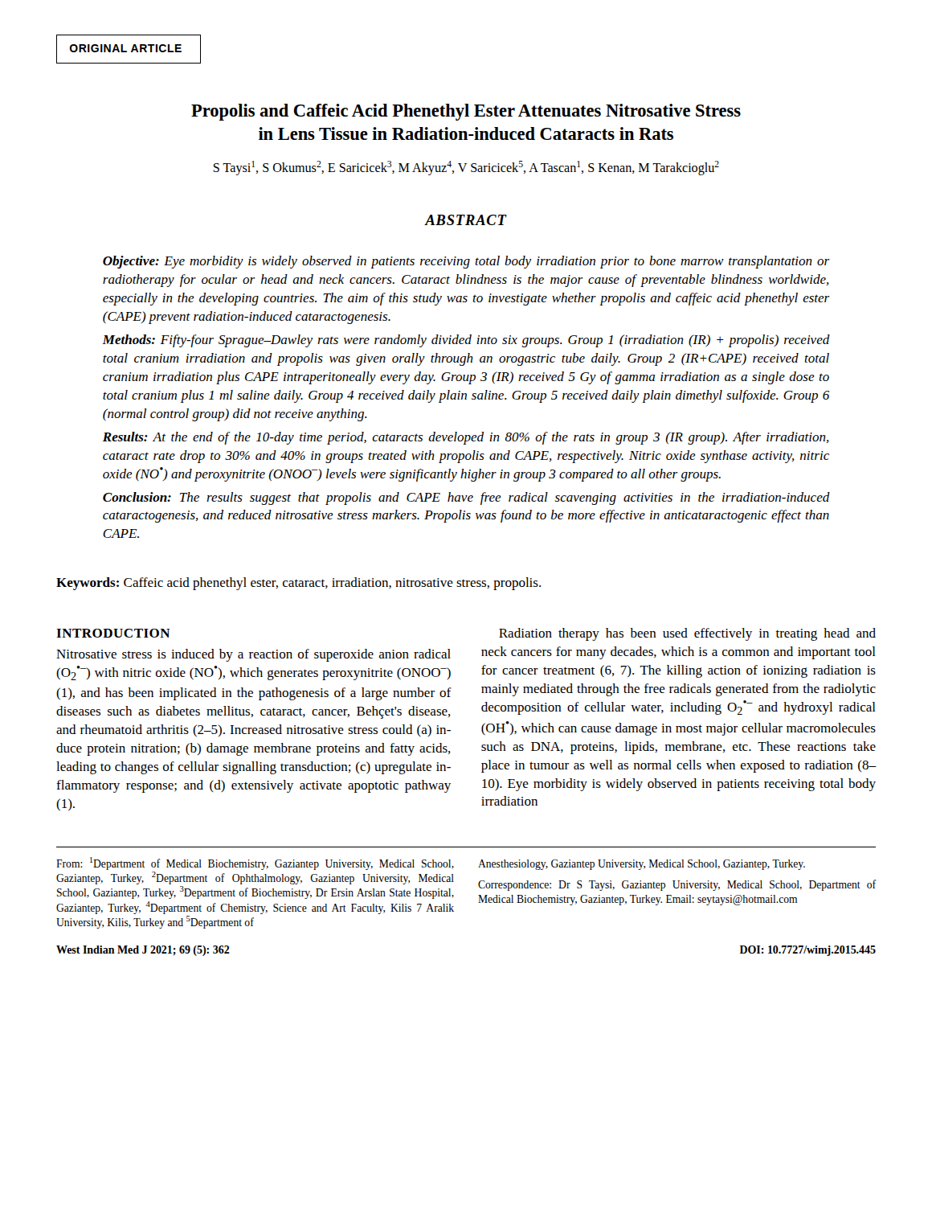ORIGINAL ARTICLE
Propolis and Caffeic Acid Phenethyl Ester Attenuates Nitrosative Stress
in Lens Tissue in Radiation-induced Cataracts in Rats
S Taysi1, S Okumus2, E Saricicek3, M Akyuz4, V Saricicek5, A Tascan1, S Kenan, M Tarakcioglu2
ABSTRACT
Objective: Eye morbidity is widely observed in patients receiving total body irradiation prior to bone marrow transplantation or radiotherapy for ocular or head and neck cancers. Cataract blindness is the major cause of preventable blindness worldwide, especially in the developing countries. The aim of this study was to investigate whether propolis and caffeic acid phenethyl ester (CAPE) prevent radiation-induced cataractogenesis.
Methods: Fifty-four Sprague–Dawley rats were randomly divided into six groups. Group 1 (irradiation (IR) + propolis) received total cranium irradiation and propolis was given orally through an orogastric tube daily. Group 2 (IR+CAPE) received total cranium irradiation plus CAPE intraperitoneally every day. Group 3 (IR) received 5 Gy of gamma irradiation as a single dose to total cranium plus 1 ml saline daily. Group 4 received daily plain saline. Group 5 received daily plain dimethyl sulfoxide. Group 6 (normal control group) did not receive anything.
Results: At the end of the 10-day time period, cataracts developed in 80% of the rats in group 3 (IR group). After irradiation, cataract rate drop to 30% and 40% in groups treated with propolis and CAPE, respectively. Nitric oxide synthase activity, nitric oxide (NO•) and peroxynitrite (ONOO–) levels were significantly higher in group 3 compared to all other groups.
Conclusion: The results suggest that propolis and CAPE have free radical scavenging activities in the irradiation-induced cataractogenesis, and reduced nitrosative stress markers. Propolis was found to be more effective in anticataractogenic effect than CAPE.
Keywords: Caffeic acid phenethyl ester, cataract, irradiation, nitrosative stress, propolis.
INTRODUCTION
Nitrosative stress is induced by a reaction of superoxide anion radical (O2•–) with nitric oxide (NO•), which generates peroxynitrite (ONOO–) (1), and has been implicated in the pathogenesis of a large number of diseases such as diabetes mellitus, cataract, cancer, Behçet's disease, and rheumatoid arthritis (2–5). Increased nitrosative stress could (a) induce protein nitration; (b) damage membrane proteins and fatty acids, leading to changes of cellular signalling transduction; (c) upregulate inflammatory response; and (d) extensively activate apoptotic pathway (1).
Radiation therapy has been used effectively in treating head and neck cancers for many decades, which is a common and important tool for cancer treatment (6, 7). The killing action of ionizing radiation is mainly mediated through the free radicals generated from the radiolytic decomposition of cellular water, including O2•– and hydroxyl radical (OH•), which can cause damage in most major cellular macromolecules such as DNA, proteins, lipids, membrane, etc. These reactions take place in tumour as well as normal cells when exposed to radiation (8–10). Eye morbidity is widely observed in patients receiving total body irradiation
From: 1Department of Medical Biochemistry, Gaziantep University, Medical School, Gaziantep, Turkey, 2Department of Ophthalmology, Gaziantep University, Medical School, Gaziantep, Turkey, 3Department of Biochemistry, Dr Ersin Arslan State Hospital, Gaziantep, Turkey, 4Department of Chemistry, Science and Art Faculty, Kilis 7 Aralik University, Kilis, Turkey and 5Department of
Anesthesiology, Gaziantep University, Medical School, Gaziantep, Turkey.
Correspondence: Dr S Taysi, Gaziantep University, Medical School, Department of Medical Biochemistry, Gaziantep, Turkey. Email: seytaysi@hotmail.com
West Indian Med J 2021; 69 (5): 362 DOI: 10.7727/wimj.2015.445